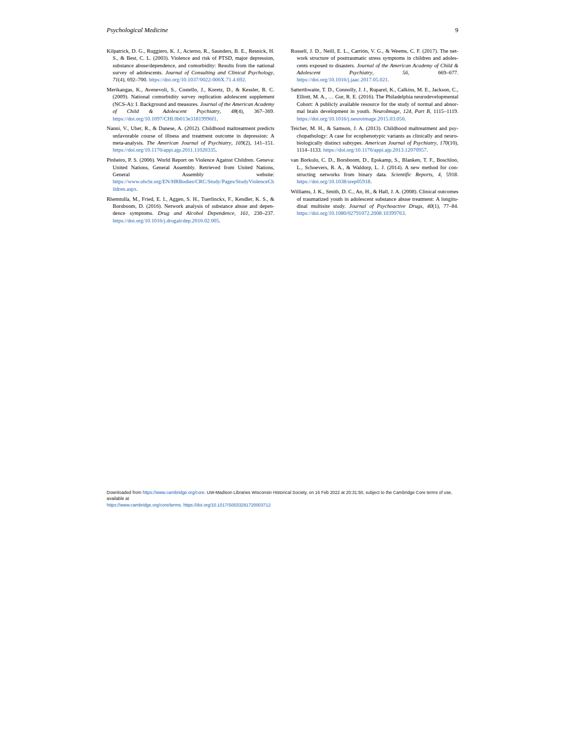Psychological Medicine 9
Kilpatrick, D. G., Ruggiero, K. J., Acierno, R., Saunders, B. E., Resnick, H. S., & Best, C. L. (2003). Violence and risk of PTSD, major depression, substance abuse/dependence, and comorbidity: Results from the national survey of adolescents. Journal of Consulting and Clinical Psychology, 71(4), 692–700. https://doi.org/10.1037/0022-006X.71.4.692.
Merikangas, K., Avenevoli, S., Costello, J., Koretz, D., & Kessler, R. C. (2009). National comorbidity survey replication adolescent supplement (NCS-A): I. Background and measures. Journal of the American Academy of Child & Adolescent Psychiatry, 48(4), 367–369. https://doi.org/10.1097/CHI.0b013e31819996f1.
Nanni, V., Uher, R., & Danese, A. (2012). Childhood maltreatment predicts unfavorable course of illness and treatment outcome in depression: A meta-analysis. The American Journal of Psychiatry, 169(2), 141–151. https://doi.org/10.1176/appi.ajp.2011.11020335.
Pinheiro, P. S. (2006). World Report on Violence Against Children. Geneva: United Nations, General Assembly. Retrieved from United Nations, General Assembly website: https://www.ohchr.org/EN/HRBodies/CRC/Study/Pages/StudyViolenceChildren.aspx.
Rhemtulla, M., Fried, E. I., Aggen, S. H., Tuerlinckx, F., Kendler, K. S., & Borsboom, D. (2016). Network analysis of substance abuse and dependence symptoms. Drug and Alcohol Dependence, 161, 230–237. https://doi.org/10.1016/j.drugalcdep.2016.02.005.
Russell, J. D., Neill, E. L., Carrión, V. G., & Weems, C. F. (2017). The network structure of posttraumatic stress symptoms in children and adolescents exposed to disasters. Journal of the American Academy of Child & Adolescent Psychiatry, 56, 669–677. https://doi.org/10.1016/j.jaac.2017.05.021.
Satterthwaite, T. D., Connolly, J. J., Ruparel, K., Calkins, M. E., Jackson, C., Elliott, M. A., … Gur, R. E. (2016). The Philadelphia neurodevelopmental Cohort: A publicly available resource for the study of normal and abnormal brain development in youth. NeuroImage, 124, Part B, 1115–1119. https://doi.org/10.1016/j.neuroimage.2015.03.056.
Teicher, M. H., & Samson, J. A. (2013). Childhood maltreatment and psychopathology: A case for ecophenotypic variants as clinically and neurobiologically distinct subtypes. American Journal of Psychiatry, 170(10), 1114–1133. https://doi.org/10.1176/appi.ajp.2013.12070957.
van Borkulo, C. D., Borsboom, D., Epskamp, S., Blanken, T. F., Boschloo, L., Schoevers, R. A., & Waldorp, L. J. (2014). A new method for constructing networks from binary data. Scientific Reports, 4, 5918. https://doi.org/10.1038/srep05918.
Williams, J. K., Smith, D. C., An, H., & Hall, J. A. (2008). Clinical outcomes of traumatized youth in adolescent substance abuse treatment: A longitudinal multisite study. Journal of Psychoactive Drugs, 40(1), 77–84. https://doi.org/10.1080/02791072.2008.10399763.
Downloaded from https://www.cambridge.org/core. UW-Madison Libraries Wisconsin Historical Society, on 16 Feb 2022 at 20:31:50, subject to the Cambridge Core terms of use, available at
https://www.cambridge.org/core/terms. https://doi.org/10.1017/S0033291720003712